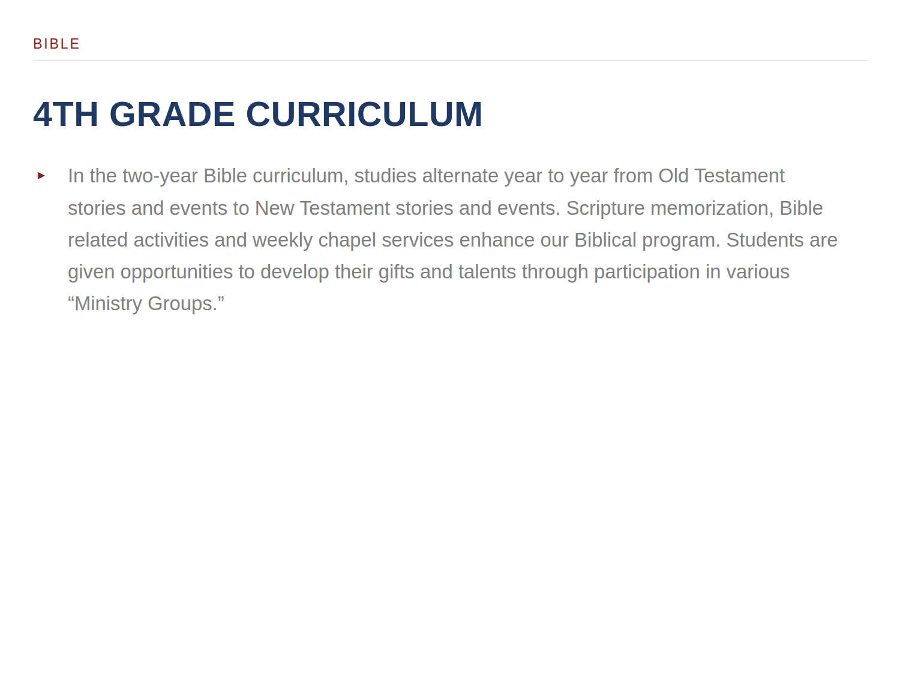Bible
4th Grade Curriculum
In the two-year Bible curriculum, studies alternate year to year from Old Testament stories and events to New Testament stories and events. Scripture memorization, Bible related activities and weekly chapel services enhance our Biblical program. Students are given opportunities to develop their gifts and talents through participation in various “Ministry Groups.”